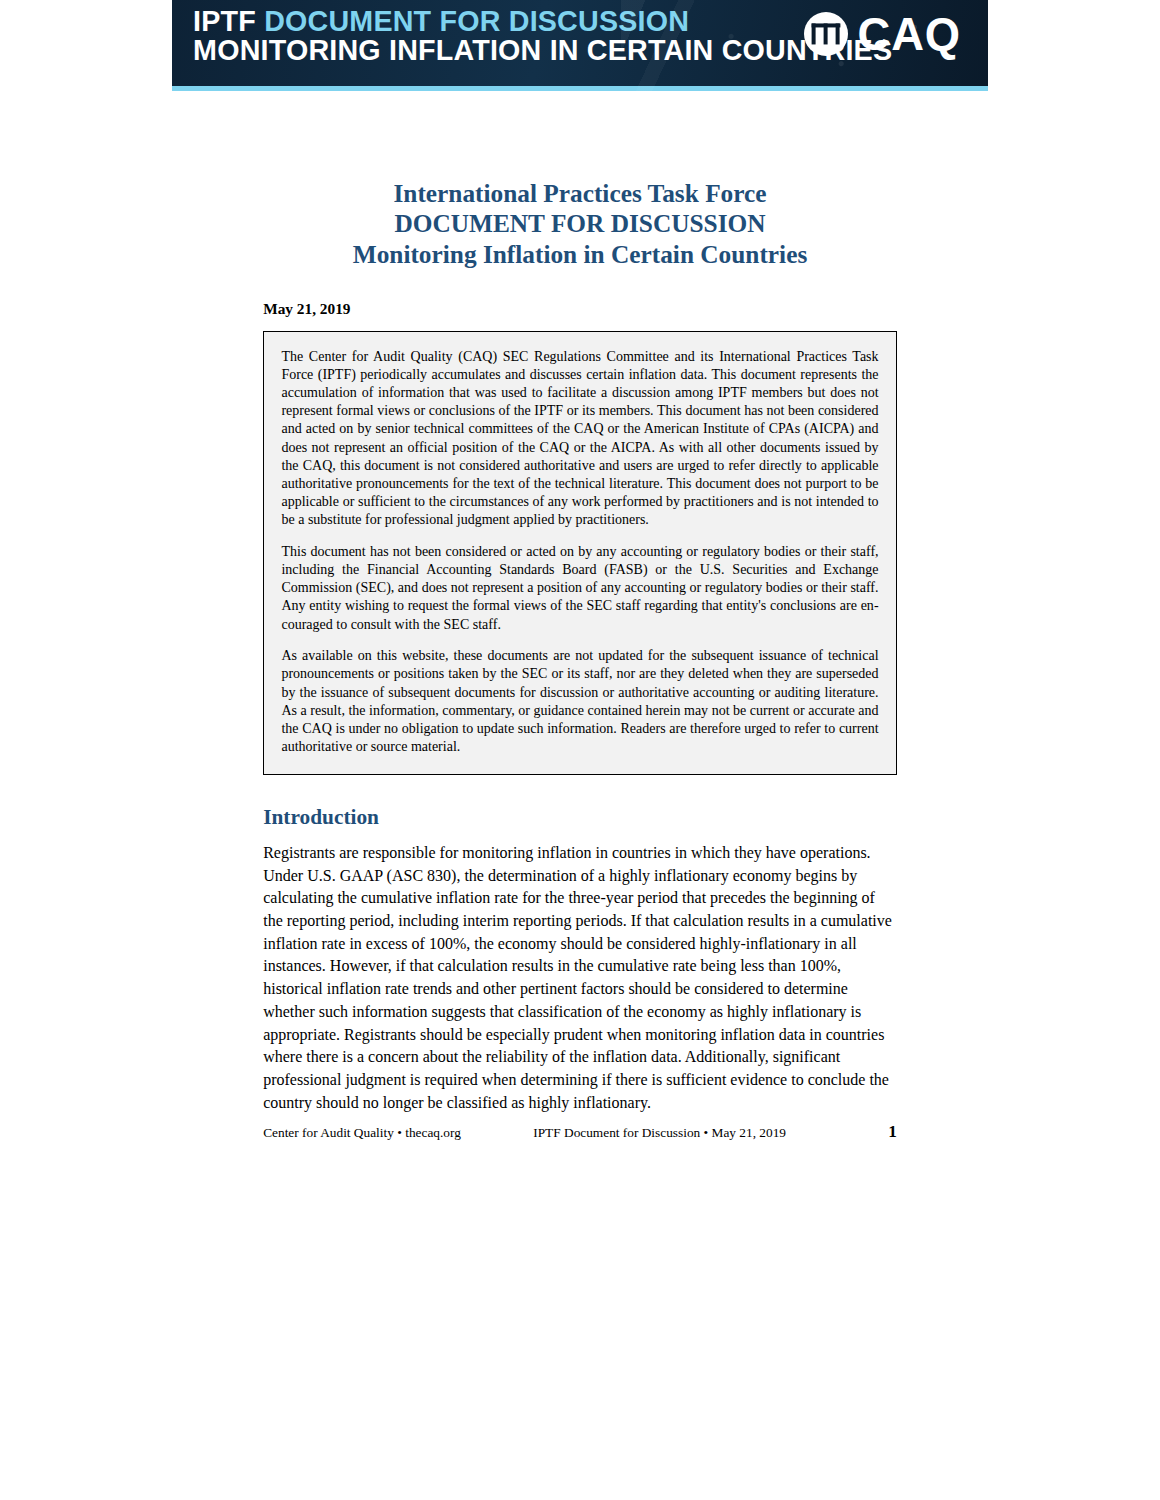IPTF DOCUMENT FOR DISCUSSION
MONITORING INFLATION IN CERTAIN COUNTRIES
CAQ
International Practices Task Force
DOCUMENT FOR DISCUSSION
Monitoring Inflation in Certain Countries
May 21, 2019
The Center for Audit Quality (CAQ) SEC Regulations Committee and its International Practices Task Force (IPTF) periodically accumulates and discusses certain inflation data. This document represents the accumulation of information that was used to facilitate a discussion among IPTF members but does not represent formal views or conclusions of the IPTF or its members. This document has not been considered and acted on by senior technical committees of the CAQ or the American Institute of CPAs (AICPA) and does not represent an official position of the CAQ or the AICPA. As with all other documents issued by the CAQ, this document is not considered authoritative and users are urged to refer directly to applicable authoritative pronouncements for the text of the technical literature. This document does not purport to be applicable or sufficient to the circumstances of any work performed by practitioners and is not intended to be a substitute for professional judgment applied by practitioners.
This document has not been considered or acted on by any accounting or regulatory bodies or their staff, including the Financial Accounting Standards Board (FASB) or the U.S. Securities and Exchange Commission (SEC), and does not represent a position of any accounting or regulatory bodies or their staff. Any entity wishing to request the formal views of the SEC staff regarding that entity's conclusions are encouraged to consult with the SEC staff.
As available on this website, these documents are not updated for the subsequent issuance of technical pronouncements or positions taken by the SEC or its staff, nor are they deleted when they are superseded by the issuance of subsequent documents for discussion or authoritative accounting or auditing literature. As a result, the information, commentary, or guidance contained herein may not be current or accurate and the CAQ is under no obligation to update such information. Readers are therefore urged to refer to current authoritative or source material.
Introduction
Registrants are responsible for monitoring inflation in countries in which they have operations. Under U.S. GAAP (ASC 830), the determination of a highly inflationary economy begins by calculating the cumulative inflation rate for the three-year period that precedes the beginning of the reporting period, including interim reporting periods. If that calculation results in a cumulative inflation rate in excess of 100%, the economy should be considered highly-inflationary in all instances. However, if that calculation results in the cumulative rate being less than 100%, historical inflation rate trends and other pertinent factors should be considered to determine whether such information suggests that classification of the economy as highly inflationary is appropriate. Registrants should be especially prudent when monitoring inflation data in countries where there is a concern about the reliability of the inflation data. Additionally, significant professional judgment is required when determining if there is sufficient evidence to conclude the country should no longer be classified as highly inflationary.
Center for Audit Quality • thecaq.org
IPTF Document for Discussion • May 21, 2019
1